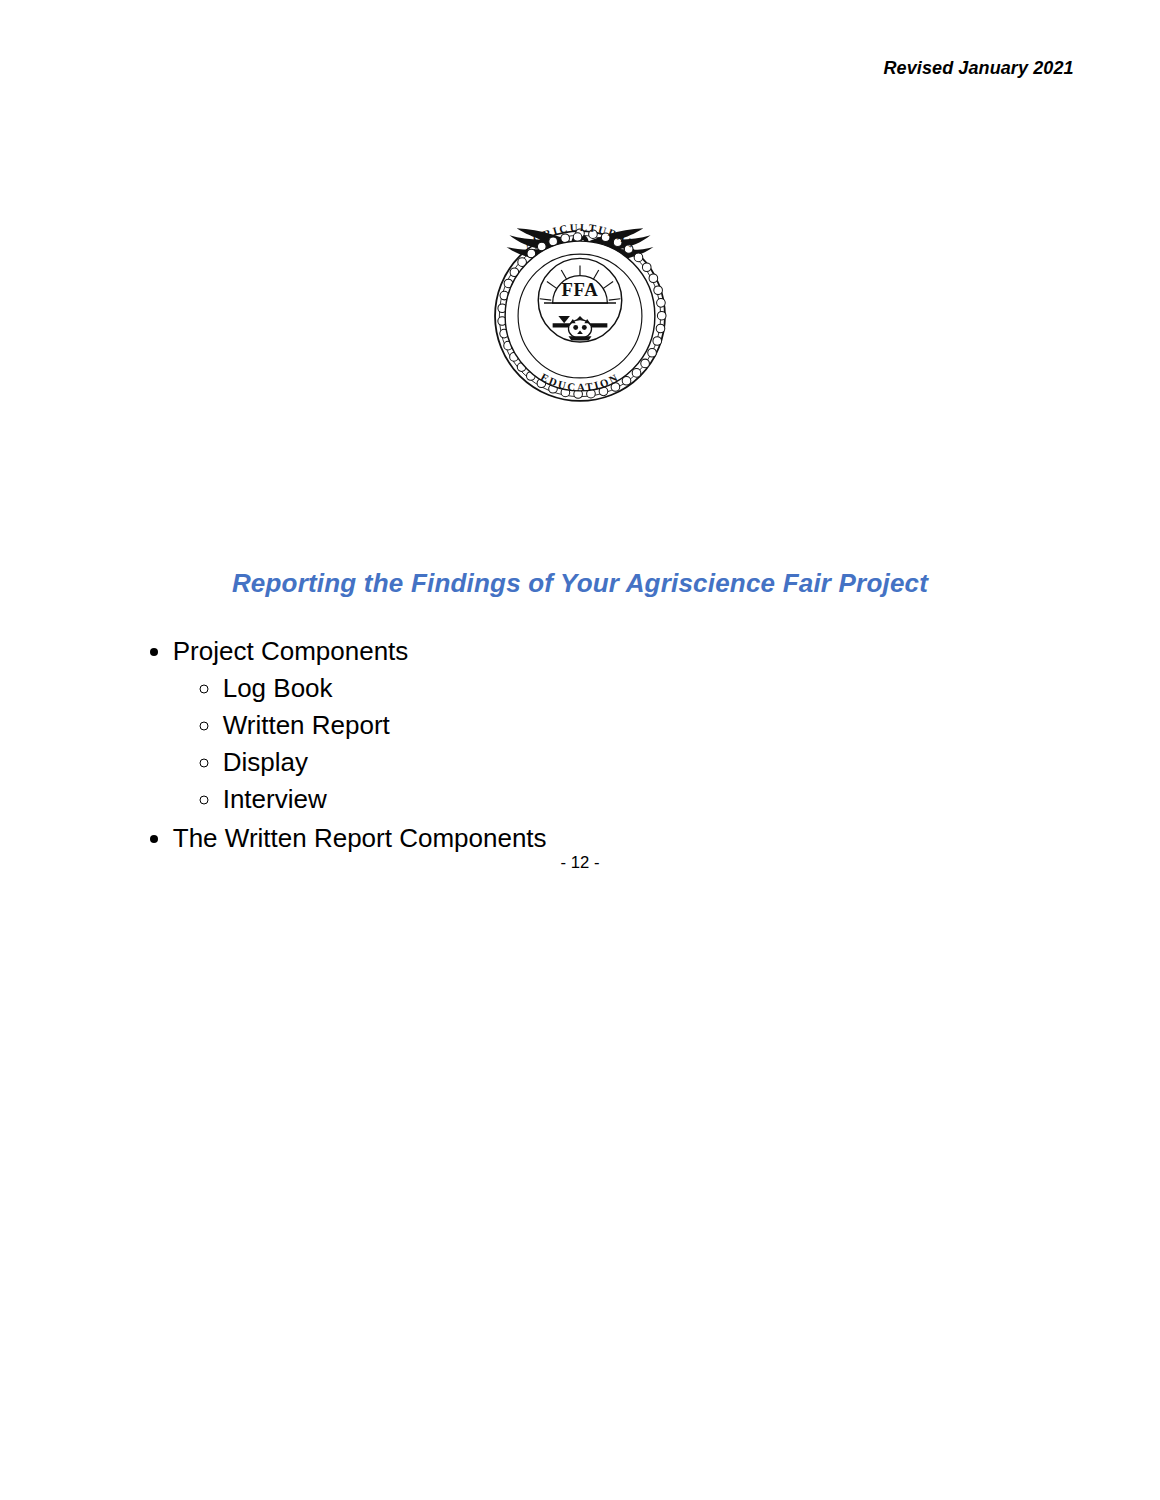Revised January 2021
AGRICULTURAL EDUCATION FFA
Reporting the Findings of Your Agriscience Fair Project
Project Components
Log Book
Written Report
Display
Interview
The Written Report Components
- 12 -